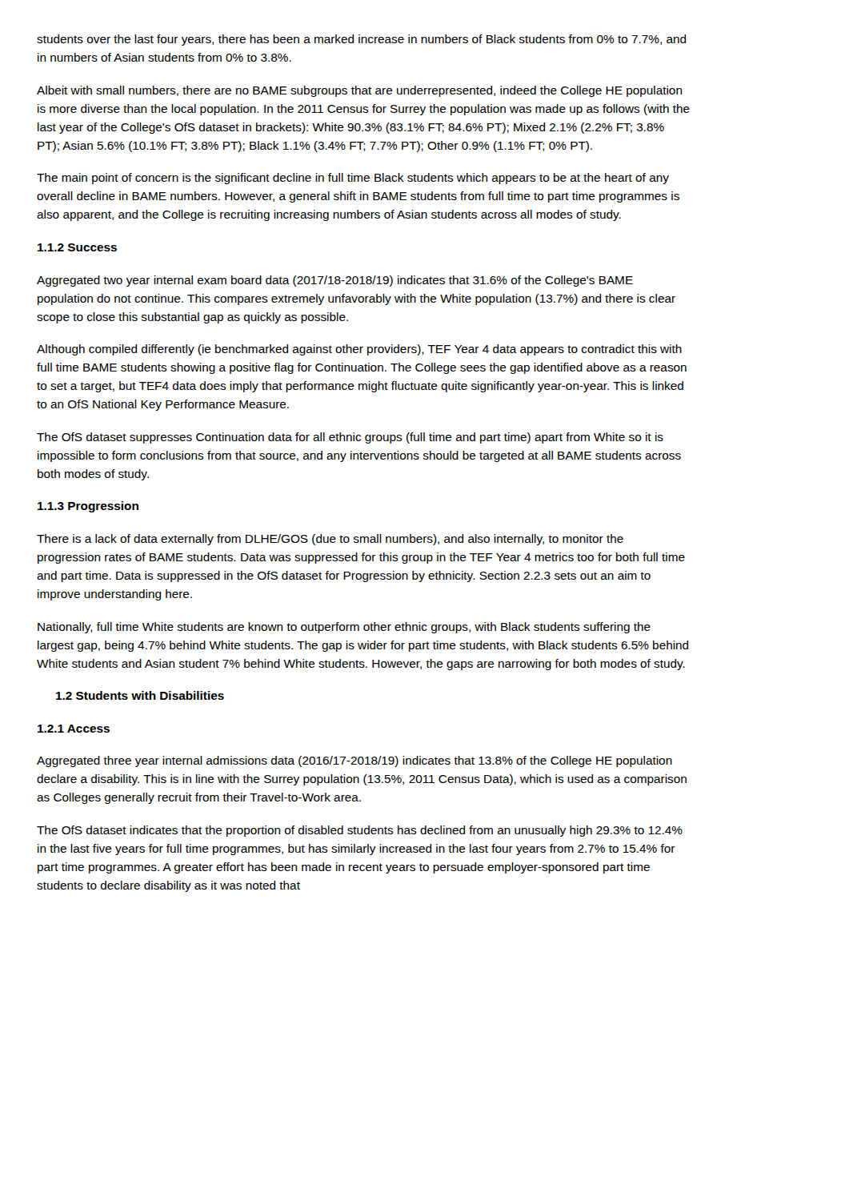students over the last four years, there has been a marked increase in numbers of Black students from 0% to 7.7%, and in numbers of Asian students from 0% to 3.8%.
Albeit with small numbers, there are no BAME subgroups that are underrepresented, indeed the College HE population is more diverse than the local population. In the 2011 Census for Surrey the population was made up as follows (with the last year of the College's OfS dataset in brackets): White 90.3% (83.1% FT; 84.6% PT); Mixed 2.1% (2.2% FT; 3.8% PT); Asian 5.6% (10.1% FT; 3.8% PT); Black 1.1% (3.4% FT; 7.7% PT); Other 0.9% (1.1% FT; 0% PT).
The main point of concern is the significant decline in full time Black students which appears to be at the heart of any overall decline in BAME numbers. However, a general shift in BAME students from full time to part time programmes is also apparent, and the College is recruiting increasing numbers of Asian students across all modes of study.
1.1.2 Success
Aggregated two year internal exam board data (2017/18-2018/19) indicates that 31.6% of the College's BAME population do not continue. This compares extremely unfavorably with the White population (13.7%) and there is clear scope to close this substantial gap as quickly as possible.
Although compiled differently (ie benchmarked against other providers), TEF Year 4 data appears to contradict this with full time BAME students showing a positive flag for Continuation. The College sees the gap identified above as a reason to set a target, but TEF4 data does imply that performance might fluctuate quite significantly year-on-year. This is linked to an OfS National Key Performance Measure.
The OfS dataset suppresses Continuation data for all ethnic groups (full time and part time) apart from White so it is impossible to form conclusions from that source, and any interventions should be targeted at all BAME students across both modes of study.
1.1.3 Progression
There is a lack of data externally from DLHE/GOS (due to small numbers), and also internally, to monitor the progression rates of BAME students. Data was suppressed for this group in the TEF Year 4 metrics too for both full time and part time. Data is suppressed in the OfS dataset for Progression by ethnicity. Section 2.2.3 sets out an aim to improve understanding here.
Nationally, full time White students are known to outperform other ethnic groups, with Black students suffering the largest gap, being 4.7% behind White students. The gap is wider for part time students, with Black students 6.5% behind White students and Asian student 7% behind White students. However, the gaps are narrowing for both modes of study.
1.2 Students with Disabilities
1.2.1 Access
Aggregated three year internal admissions data (2016/17-2018/19) indicates that 13.8% of the College HE population declare a disability. This is in line with the Surrey population (13.5%, 2011 Census Data), which is used as a comparison as Colleges generally recruit from their Travel-to-Work area.
The OfS dataset indicates that the proportion of disabled students has declined from an unusually high 29.3% to 12.4% in the last five years for full time programmes, but has similarly increased in the last four years from 2.7% to 15.4% for part time programmes. A greater effort has been made in recent years to persuade employer-sponsored part time students to declare disability as it was noted that